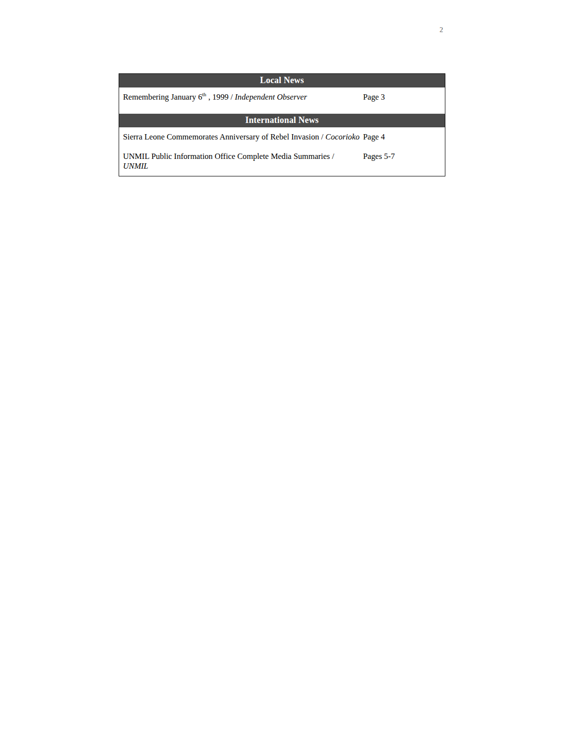2
| Local News |
| / Remembering January 6 th , 1999 / Independent Observer / Page 3 / |
| International News |
| / Sierra Leone Commemorates Anniversary of Rebel Invasion / Cocorioko / Page 4 / / UNMIL Public Information Office Complete Media Summaries / UNMIL / Pages 5-7 / |